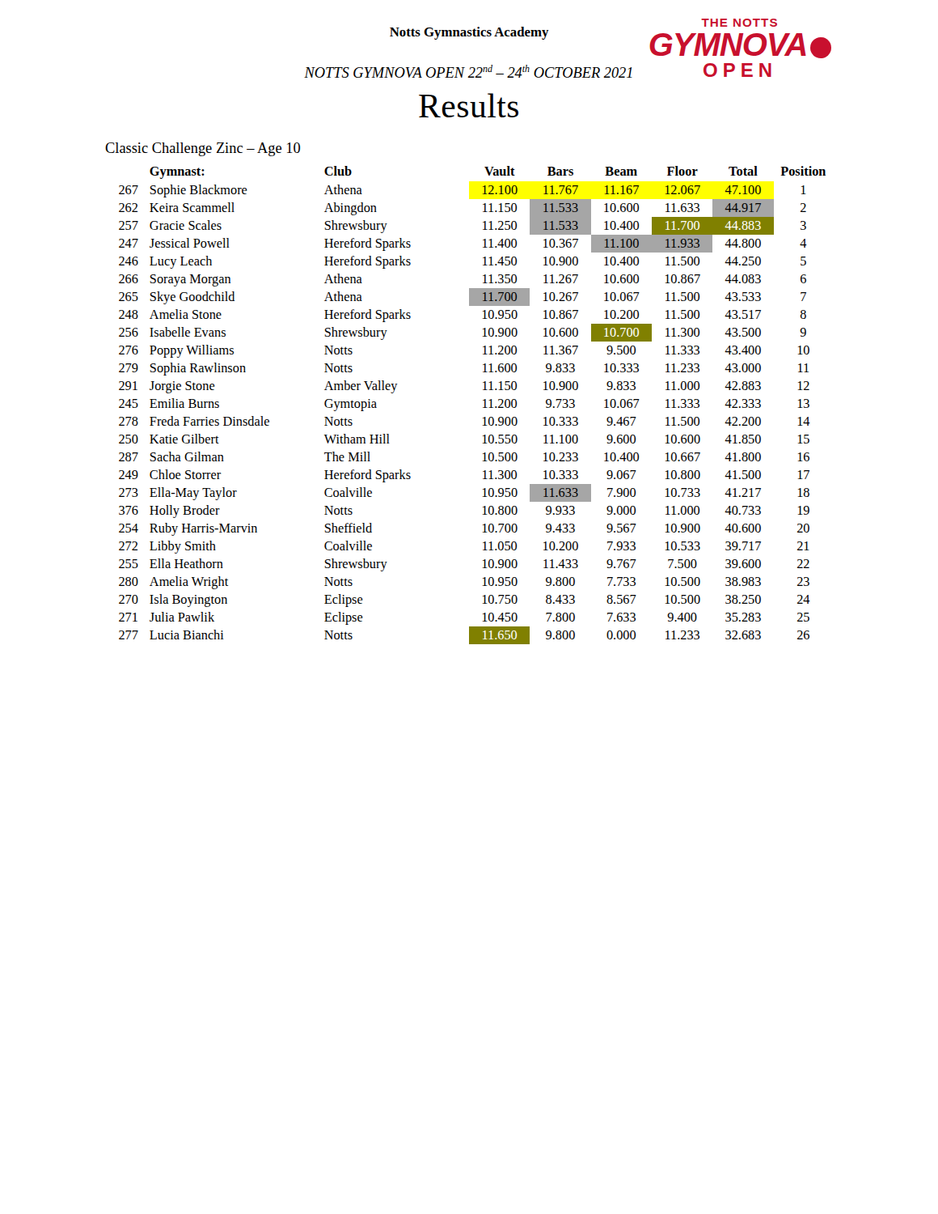THE NOTTS
GYMNOVA
OPEN
Notts Gymnastics Academy
NOTTS GYMNOVA OPEN 22nd – 24th OCTOBER 2021
Results
Classic Challenge Zinc – Age 10
| | Gymnast: | Club | Vault | Bars | Beam | Floor | Total | Position |
| --- | --- | --- | --- | --- | --- | --- | --- | --- |
| 267 | Sophie Blackmore | Athena | 12.100 | 11.767 | 11.167 | 12.067 | 47.100 | 1 |
| 262 | Keira Scammell | Abingdon | 11.150 | 11.533 | 10.600 | 11.633 | 44.917 | 2 |
| 257 | Gracie Scales | Shrewsbury | 11.250 | 11.533 | 10.400 | 11.700 | 44.883 | 3 |
| 247 | Jessical Powell | Hereford Sparks | 11.400 | 10.367 | 11.100 | 11.933 | 44.800 | 4 |
| 246 | Lucy Leach | Hereford Sparks | 11.450 | 10.900 | 10.400 | 11.500 | 44.250 | 5 |
| 266 | Soraya Morgan | Athena | 11.350 | 11.267 | 10.600 | 10.867 | 44.083 | 6 |
| 265 | Skye Goodchild | Athena | 11.700 | 10.267 | 10.067 | 11.500 | 43.533 | 7 |
| 248 | Amelia Stone | Hereford Sparks | 10.950 | 10.867 | 10.200 | 11.500 | 43.517 | 8 |
| 256 | Isabelle Evans | Shrewsbury | 10.900 | 10.600 | 10.700 | 11.300 | 43.500 | 9 |
| 276 | Poppy Williams | Notts | 11.200 | 11.367 | 9.500 | 11.333 | 43.400 | 10 |
| 279 | Sophia Rawlinson | Notts | 11.600 | 9.833 | 10.333 | 11.233 | 43.000 | 11 |
| 291 | Jorgie Stone | Amber Valley | 11.150 | 10.900 | 9.833 | 11.000 | 42.883 | 12 |
| 245 | Emilia Burns | Gymtopia | 11.200 | 9.733 | 10.067 | 11.333 | 42.333 | 13 |
| 278 | Freda Farries Dinsdale | Notts | 10.900 | 10.333 | 9.467 | 11.500 | 42.200 | 14 |
| 250 | Katie Gilbert | Witham Hill | 10.550 | 11.100 | 9.600 | 10.600 | 41.850 | 15 |
| 287 | Sacha Gilman | The Mill | 10.500 | 10.233 | 10.400 | 10.667 | 41.800 | 16 |
| 249 | Chloe Storrer | Hereford Sparks | 11.300 | 10.333 | 9.067 | 10.800 | 41.500 | 17 |
| 273 | Ella-May Taylor | Coalville | 10.950 | 11.633 | 7.900 | 10.733 | 41.217 | 18 |
| 376 | Holly Broder | Notts | 10.800 | 9.933 | 9.000 | 11.000 | 40.733 | 19 |
| 254 | Ruby Harris-Marvin | Sheffield | 10.700 | 9.433 | 9.567 | 10.900 | 40.600 | 20 |
| 272 | Libby Smith | Coalville | 11.050 | 10.200 | 7.933 | 10.533 | 39.717 | 21 |
| 255 | Ella Heathorn | Shrewsbury | 10.900 | 11.433 | 9.767 | 7.500 | 39.600 | 22 |
| 280 | Amelia Wright | Notts | 10.950 | 9.800 | 7.733 | 10.500 | 38.983 | 23 |
| 270 | Isla Boyington | Eclipse | 10.750 | 8.433 | 8.567 | 10.500 | 38.250 | 24 |
| 271 | Julia Pawlik | Eclipse | 10.450 | 7.800 | 7.633 | 9.400 | 35.283 | 25 |
| 277 | Lucia Bianchi | Notts | 11.650 | 9.800 | 0.000 | 11.233 | 32.683 | 26 |